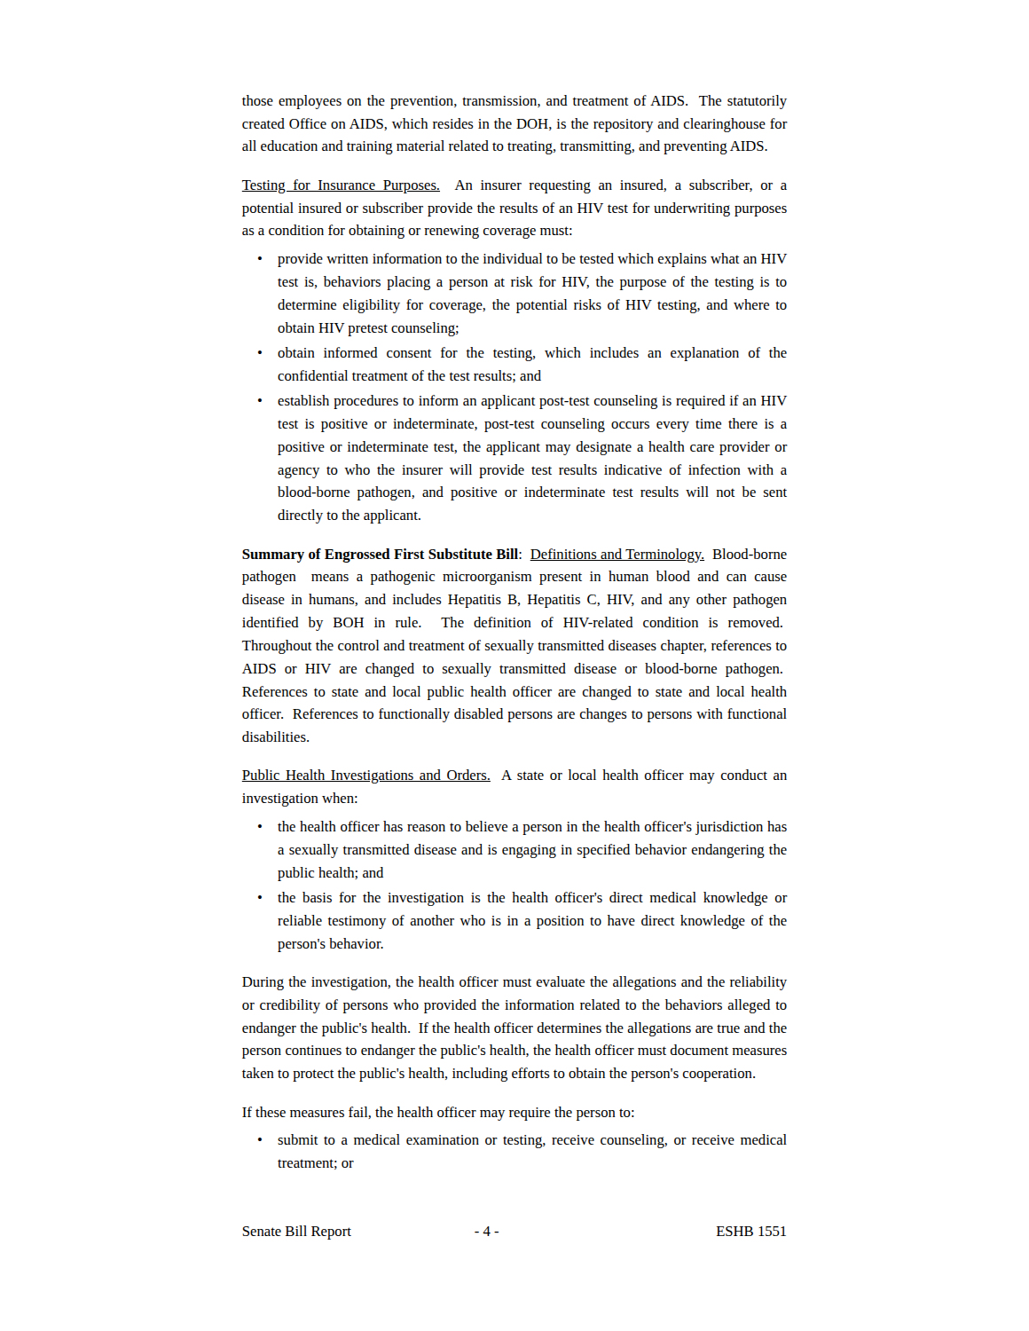those employees on the prevention, transmission, and treatment of AIDS. The statutorily created Office on AIDS, which resides in the DOH, is the repository and clearinghouse for all education and training material related to treating, transmitting, and preventing AIDS.
Testing for Insurance Purposes. An insurer requesting an insured, a subscriber, or a potential insured or subscriber provide the results of an HIV test for underwriting purposes as a condition for obtaining or renewing coverage must:
provide written information to the individual to be tested which explains what an HIV test is, behaviors placing a person at risk for HIV, the purpose of the testing is to determine eligibility for coverage, the potential risks of HIV testing, and where to obtain HIV pretest counseling;
obtain informed consent for the testing, which includes an explanation of the confidential treatment of the test results; and
establish procedures to inform an applicant post-test counseling is required if an HIV test is positive or indeterminate, post-test counseling occurs every time there is a positive or indeterminate test, the applicant may designate a health care provider or agency to who the insurer will provide test results indicative of infection with a blood-borne pathogen, and positive or indeterminate test results will not be sent directly to the applicant.
Summary of Engrossed First Substitute Bill: Definitions and Terminology. Blood-borne pathogen means a pathogenic microorganism present in human blood and can cause disease in humans, and includes Hepatitis B, Hepatitis C, HIV, and any other pathogen identified by BOH in rule. The definition of HIV-related condition is removed. Throughout the control and treatment of sexually transmitted diseases chapter, references to AIDS or HIV are changed to sexually transmitted disease or blood-borne pathogen. References to state and local public health officer are changed to state and local health officer. References to functionally disabled persons are changes to persons with functional disabilities.
Public Health Investigations and Orders. A state or local health officer may conduct an investigation when:
the health officer has reason to believe a person in the health officer's jurisdiction has a sexually transmitted disease and is engaging in specified behavior endangering the public health; and
the basis for the investigation is the health officer's direct medical knowledge or reliable testimony of another who is in a position to have direct knowledge of the person's behavior.
During the investigation, the health officer must evaluate the allegations and the reliability or credibility of persons who provided the information related to the behaviors alleged to endanger the public's health. If the health officer determines the allegations are true and the person continues to endanger the public's health, the health officer must document measures taken to protect the public's health, including efforts to obtain the person's cooperation.
If these measures fail, the health officer may require the person to:
submit to a medical examination or testing, receive counseling, or receive medical treatment; or
Senate Bill Report
- 4 -
ESHB 1551